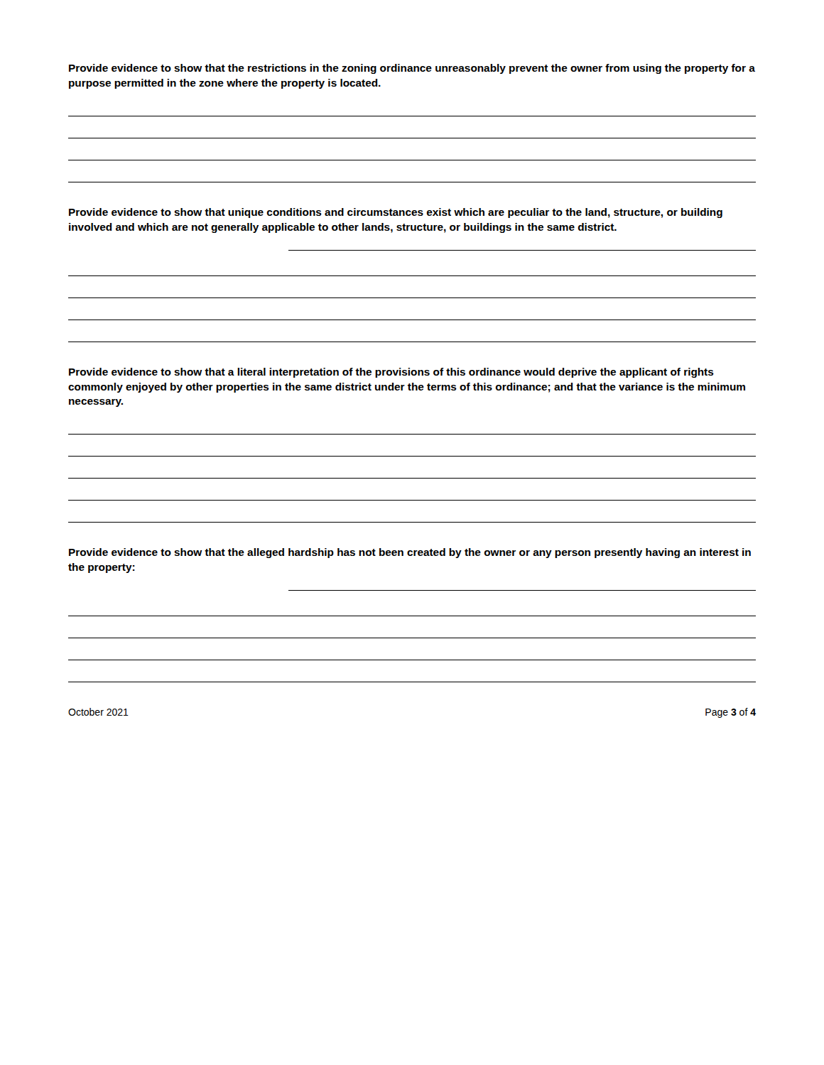Provide evidence to show that the restrictions in the zoning ordinance unreasonably prevent the owner from using the property for a purpose permitted in the zone where the property is located.
Provide evidence to show that unique conditions and circumstances exist which are peculiar to the land, structure, or building involved and which are not generally applicable to other lands, structure, or buildings in the same district.
Provide evidence to show that a literal interpretation of the provisions of this ordinance would deprive the applicant of rights commonly enjoyed by other properties in the same district under the terms of this ordinance; and that the variance is the minimum necessary.
Provide evidence to show that the alleged hardship has not been created by the owner or any person presently having an interest in the property:
October 2021 Page 3 of 4